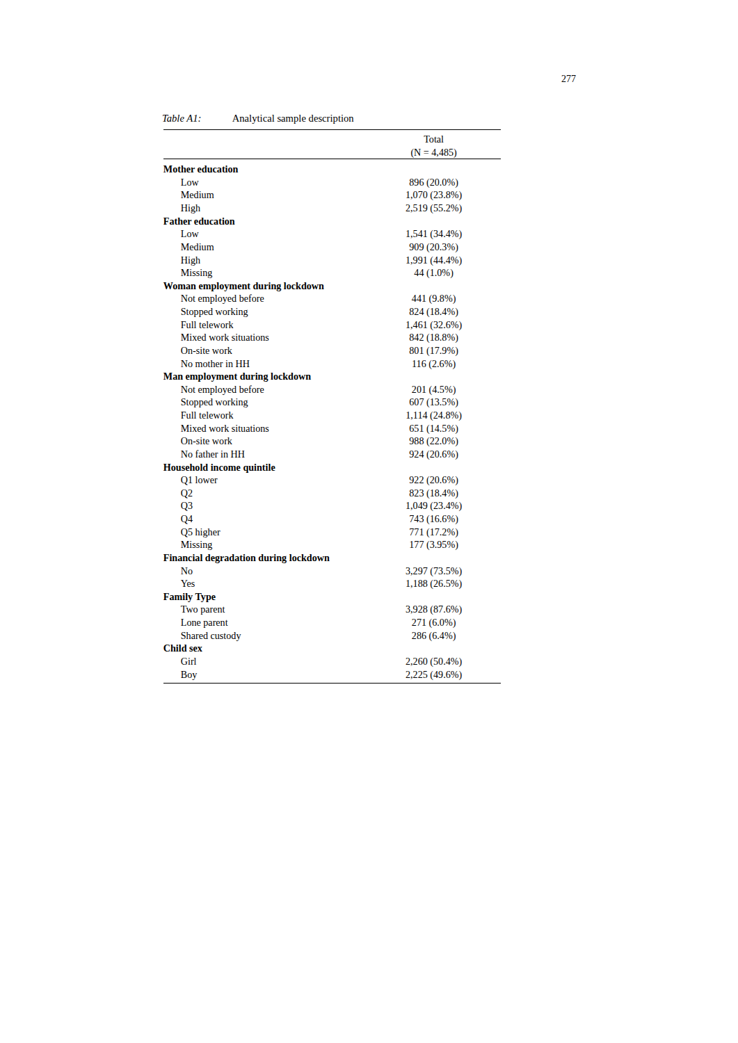277
Table A1: Analytical sample description
| | Total |
| | (N = 4,485) |
| Mother education | |
| Low | 896 (20.0%) |
| Medium | 1,070 (23.8%) |
| High | 2,519 (55.2%) |
| Father education | |
| Low | 1,541 (34.4%) |
| Medium | 909 (20.3%) |
| High | 1,991 (44.4%) |
| Missing | 44 (1.0%) |
| Woman employment during lockdown | |
| Not employed before | 441 (9.8%) |
| Stopped working | 824 (18.4%) |
| Full telework | 1,461 (32.6%) |
| Mixed work situations | 842 (18.8%) |
| On-site work | 801 (17.9%) |
| No mother in HH | 116 (2.6%) |
| Man employment during lockdown | |
| Not employed before | 201 (4.5%) |
| Stopped working | 607 (13.5%) |
| Full telework | 1,114 (24.8%) |
| Mixed work situations | 651 (14.5%) |
| On-site work | 988 (22.0%) |
| No father in HH | 924 (20.6%) |
| Household income quintile | |
| Q1 lower | 922 (20.6%) |
| Q2 | 823 (18.4%) |
| Q3 | 1,049 (23.4%) |
| Q4 | 743 (16.6%) |
| Q5 higher | 771 (17.2%) |
| Missing | 177 (3.95%) |
| Financial degradation during lockdown | |
| No | 3,297 (73.5%) |
| Yes | 1,188 (26.5%) |
| Family Type | |
| Two parent | 3,928 (87.6%) |
| Lone parent | 271 (6.0%) |
| Shared custody | 286 (6.4%) |
| Child sex | |
| Girl | 2,260 (50.4%) |
| Boy | 2,225 (49.6%) |